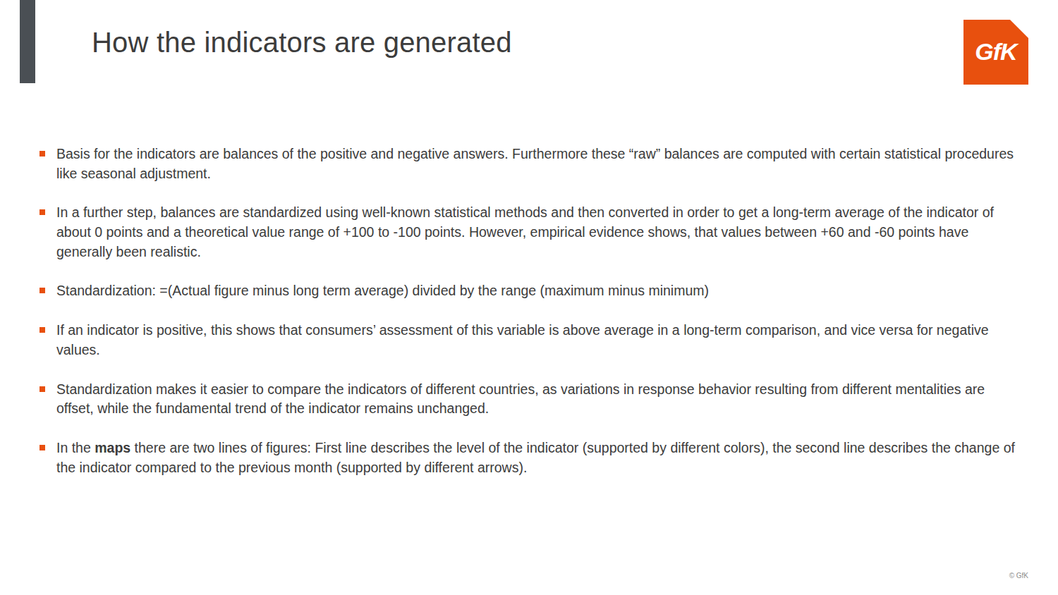How the indicators are generated
GfK
Basis for the indicators are balances of the positive and negative answers. Furthermore these “raw” balances are computed with certain statistical procedures like seasonal adjustment.
In a further step, balances are standardized using well-known statistical methods and then converted in order to get a long-term average of the indicator of about 0 points and a theoretical value range of +100 to -100 points. However, empirical evidence shows, that values between +60 and -60 points have generally been realistic.
Standardization: =(Actual figure minus long term average) divided by the range (maximum minus minimum)
If an indicator is positive, this shows that consumers’ assessment of this variable is above average in a long-term comparison, and vice versa for negative values.
Standardization makes it easier to compare the indicators of different countries, as variations in response behavior resulting from different mentalities are offset, while the fundamental trend of the indicator remains unchanged.
In the maps there are two lines of figures: First line describes the level of the indicator (supported by different colors), the second line describes the change of the indicator compared to the previous month (supported by different arrows).
© GfK